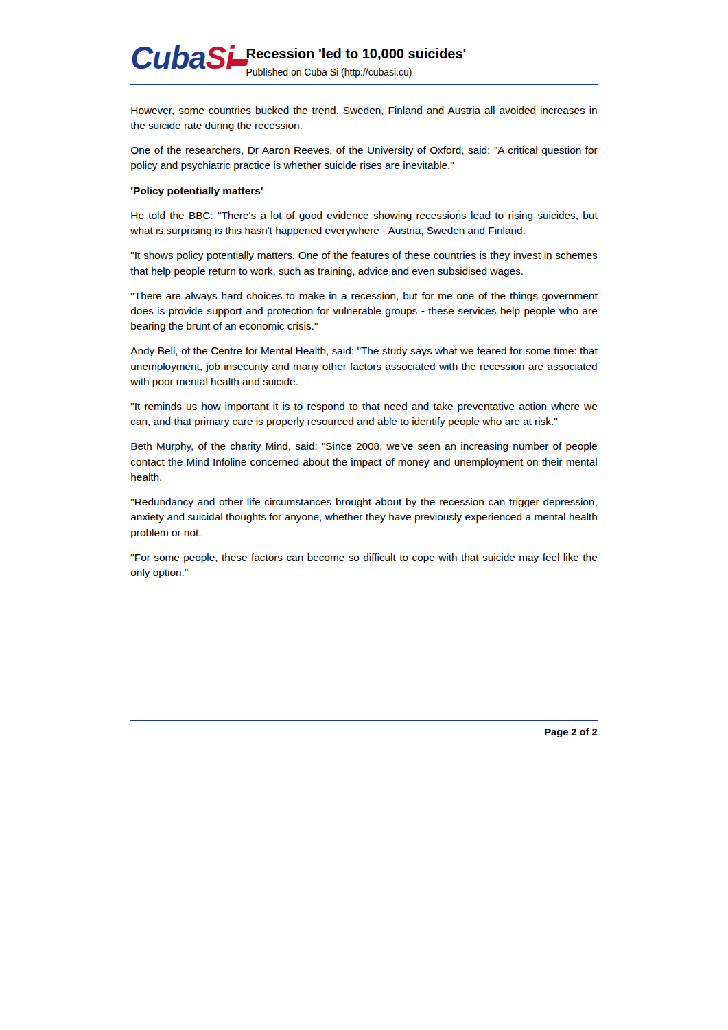CubaSi
Recession 'led to 10,000 suicides'
Published on Cuba Si (http://cubasi.cu)
However, some countries bucked the trend. Sweden, Finland and Austria all avoided increases in the suicide rate during the recession.
One of the researchers, Dr Aaron Reeves, of the University of Oxford, said: "A critical question for policy and psychiatric practice is whether suicide rises are inevitable."
'Policy potentially matters'
He told the BBC: "There's a lot of good evidence showing recessions lead to rising suicides, but what is surprising is this hasn't happened everywhere - Austria, Sweden and Finland.
"It shows policy potentially matters. One of the features of these countries is they invest in schemes that help people return to work, such as training, advice and even subsidised wages.
"There are always hard choices to make in a recession, but for me one of the things government does is provide support and protection for vulnerable groups - these services help people who are bearing the brunt of an economic crisis."
Andy Bell, of the Centre for Mental Health, said: "The study says what we feared for some time: that unemployment, job insecurity and many other factors associated with the recession are associated with poor mental health and suicide.
"It reminds us how important it is to respond to that need and take preventative action where we can, and that primary care is properly resourced and able to identify people who are at risk."
Beth Murphy, of the charity Mind, said: "Since 2008, we've seen an increasing number of people contact the Mind Infoline concerned about the impact of money and unemployment on their mental health.
"Redundancy and other life circumstances brought about by the recession can trigger depression, anxiety and suicidal thoughts for anyone, whether they have previously experienced a mental health problem or not.
"For some people, these factors can become so difficult to cope with that suicide may feel like the only option."
Page 2 of 2